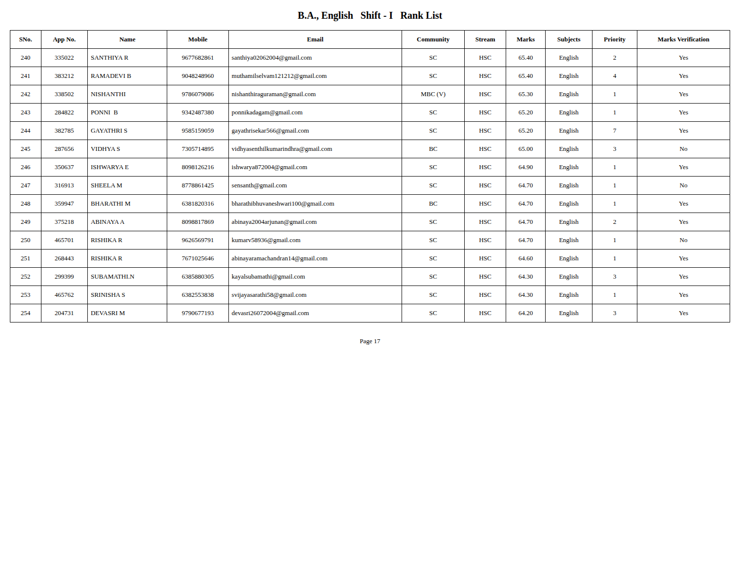B.A., English Shift - I Rank List
| SNo. | App No. | Name | Mobile | Email | Community | Stream | Marks | Subjects | Priority | Marks Verification |
| --- | --- | --- | --- | --- | --- | --- | --- | --- | --- | --- |
| 240 | 335022 | SANTHIYA R | 9677682861 | santhiya02062004@gmail.com | SC | HSC | 65.40 | English | 2 | Yes |
| 241 | 383212 | RAMADEVI B | 9048248960 | muthamilselvam121212@gmail.com | SC | HSC | 65.40 | English | 4 | Yes |
| 242 | 338502 | NISHANTHI | 9786079086 | nishanthiraguraman@gmail.com | MBC (V) | HSC | 65.30 | English | 1 | Yes |
| 243 | 284822 | PONNI B | 9342487380 | ponnikadagam@gmail.com | SC | HSC | 65.20 | English | 1 | Yes |
| 244 | 382785 | GAYATHRI S | 9585159059 | gayathrisekar566@gmail.com | SC | HSC | 65.20 | English | 7 | Yes |
| 245 | 287656 | VIDHYA S | 7305714895 | vidhyasenthilkumarindhra@gmail.com | BC | HSC | 65.00 | English | 3 | No |
| 246 | 350637 | ISHWARYA E | 8098126216 | ishwarya872004@gmail.com | SC | HSC | 64.90 | English | 1 | Yes |
| 247 | 316913 | SHEELA M | 8778861425 | sensanth@gmail.com | SC | HSC | 64.70 | English | 1 | No |
| 248 | 359947 | BHARATHI M | 6381820316 | bharathibhuvaneshwari100@gmail.com | BC | HSC | 64.70 | English | 1 | Yes |
| 249 | 375218 | ABINAYA A | 8098817869 | abinaya2004arjunan@gmail.com | SC | HSC | 64.70 | English | 2 | Yes |
| 250 | 465701 | RISHIKA R | 9626569791 | kumarv58936@gmail.com | SC | HSC | 64.70 | English | 1 | No |
| 251 | 268443 | RISHIKA R | 7671025646 | abinayaramachandran14@gmail.com | SC | HSC | 64.60 | English | 1 | Yes |
| 252 | 299399 | SUBAMATHI.N | 6385880305 | kayalsubamathi@gmail.com | SC | HSC | 64.30 | English | 3 | Yes |
| 253 | 465762 | SRINISHA S | 6382553838 | svijayasarathi58@gmail.com | SC | HSC | 64.30 | English | 1 | Yes |
| 254 | 204731 | DEVASRI M | 9790677193 | devasri26072004@gmail.com | SC | HSC | 64.20 | English | 3 | Yes |
Page 17